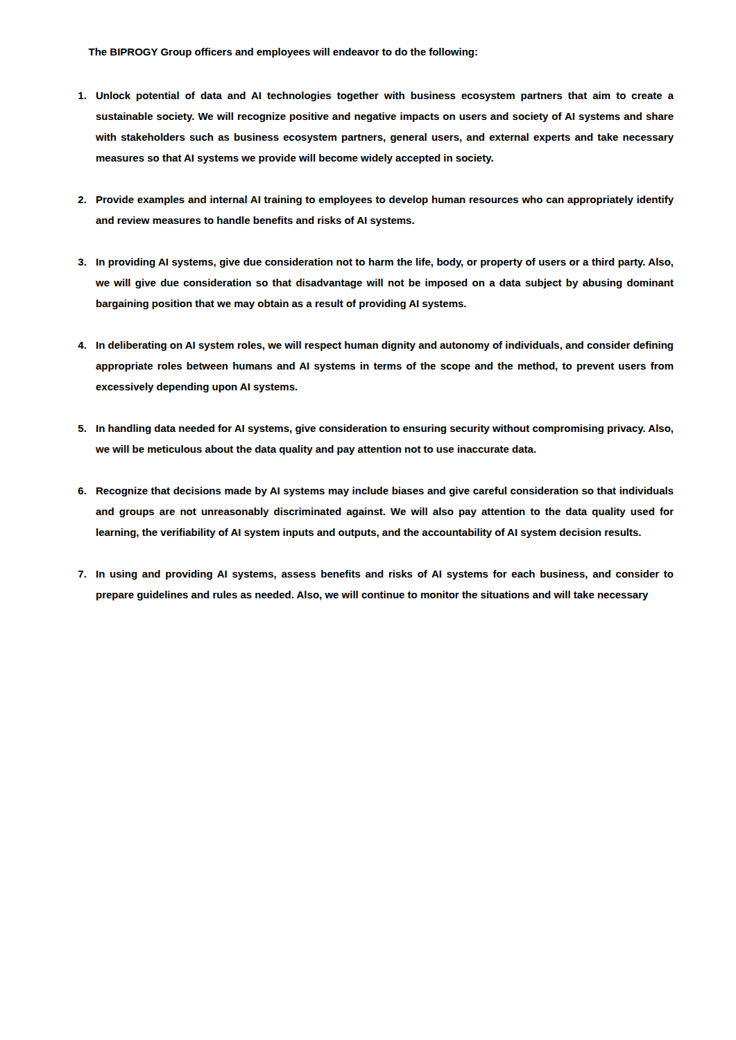The BIPROGY Group officers and employees will endeavor to do the following:
Unlock potential of data and AI technologies together with business ecosystem partners that aim to create a sustainable society. We will recognize positive and negative impacts on users and society of AI systems and share with stakeholders such as business ecosystem partners, general users, and external experts and take necessary measures so that AI systems we provide will become widely accepted in society.
Provide examples and internal AI training to employees to develop human resources who can appropriately identify and review measures to handle benefits and risks of AI systems.
In providing AI systems, give due consideration not to harm the life, body, or property of users or a third party. Also, we will give due consideration so that disadvantage will not be imposed on a data subject by abusing dominant bargaining position that we may obtain as a result of providing AI systems.
In deliberating on AI system roles, we will respect human dignity and autonomy of individuals, and consider defining appropriate roles between humans and AI systems in terms of the scope and the method, to prevent users from excessively depending upon AI systems.
In handling data needed for AI systems, give consideration to ensuring security without compromising privacy. Also, we will be meticulous about the data quality and pay attention not to use inaccurate data.
Recognize that decisions made by AI systems may include biases and give careful consideration so that individuals and groups are not unreasonably discriminated against. We will also pay attention to the data quality used for learning, the verifiability of AI system inputs and outputs, and the accountability of AI system decision results.
In using and providing AI systems, assess benefits and risks of AI systems for each business, and consider to prepare guidelines and rules as needed. Also, we will continue to monitor the situations and will take necessary